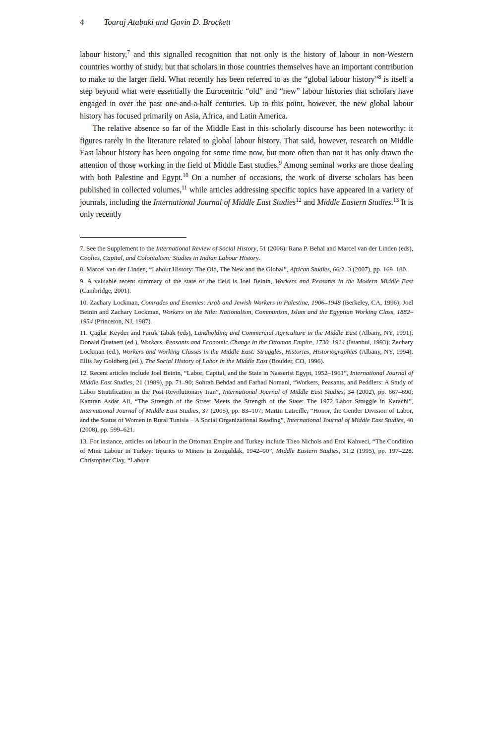4 Touraj Atabaki and Gavin D. Brockett
labour history,7 and this signalled recognition that not only is the history of labour in non-Western countries worthy of study, but that scholars in those countries themselves have an important contribution to make to the larger field. What recently has been referred to as the “global labour history”8 is itself a step beyond what were essentially the Eurocentric “old” and “new” labour histories that scholars have engaged in over the past one-and-a-half centuries. Up to this point, however, the new global labour history has focused primarily on Asia, Africa, and Latin America.
The relative absence so far of the Middle East in this scholarly discourse has been noteworthy: it figures rarely in the literature related to global labour history. That said, however, research on Middle East labour history has been ongoing for some time now, but more often than not it has only drawn the attention of those working in the field of Middle East studies.9 Among seminal works are those dealing with both Palestine and Egypt.10 On a number of occasions, the work of diverse scholars has been published in collected volumes,11 while articles addressing specific topics have appeared in a variety of journals, including the International Journal of Middle East Studies12 and Middle Eastern Studies.13 It is only recently
7. See the Supplement to the International Review of Social History, 51 (2006): Rana P. Behal and Marcel van der Linden (eds), Coolies, Capital, and Colonialism: Studies in Indian Labour History.
8. Marcel van der Linden, “Labour History: The Old, The New and the Global”, African Studies, 66:2–3 (2007), pp. 169–180.
9. A valuable recent summary of the state of the field is Joel Beinin, Workers and Peasants in the Modern Middle East (Cambridge, 2001).
10. Zachary Lockman, Comrades and Enemies: Arab and Jewish Workers in Palestine, 1906–1948 (Berkeley, CA, 1996); Joel Beinin and Zachary Lockman, Workers on the Nile: Nationalism, Communism, Islam and the Egyptian Working Class, 1882–1954 (Princeton, NJ, 1987).
11. Çağlar Keyder and Faruk Tabak (eds), Landholding and Commercial Agriculture in the Middle East (Albany, NY, 1991); Donald Quataert (ed.), Workers, Peasants and Economic Change in the Ottoman Empire, 1730–1914 (Istanbul, 1993); Zachary Lockman (ed.), Workers and Working Classes in the Middle East: Struggles, Histories, Historiographies (Albany, NY, 1994); Ellis Jay Goldberg (ed.), The Social History of Labor in the Middle East (Boulder, CO, 1996).
12. Recent articles include Joel Beinin, “Labor, Capital, and the State in Nasserist Egypt, 1952–1961”, International Journal of Middle East Studies, 21 (1989), pp. 71–90; Sohrab Behdad and Farhad Nomani, “Workers, Peasants, and Peddlers: A Study of Labor Stratification in the Post-Revolutionary Iran”, International Journal of Middle East Studies, 34 (2002), pp. 667–690; Kamran Asdar Ali, “The Strength of the Street Meets the Strength of the State: The 1972 Labor Struggle in Karachi”, International Journal of Middle East Studies, 37 (2005), pp. 83–107; Martin Latreille, “Honor, the Gender Division of Labor, and the Status of Women in Rural Tunisia – A Social Organizational Reading”, International Journal of Middle East Studies, 40 (2008), pp. 599–621.
13. For instance, articles on labour in the Ottoman Empire and Turkey include Theo Nichols and Erol Kahveci, “The Condition of Mine Labour in Turkey: Injuries to Miners in Zonguldak, 1942–90”, Middle Eastern Studies, 31:2 (1995), pp. 197–228. Christopher Clay, “Labour